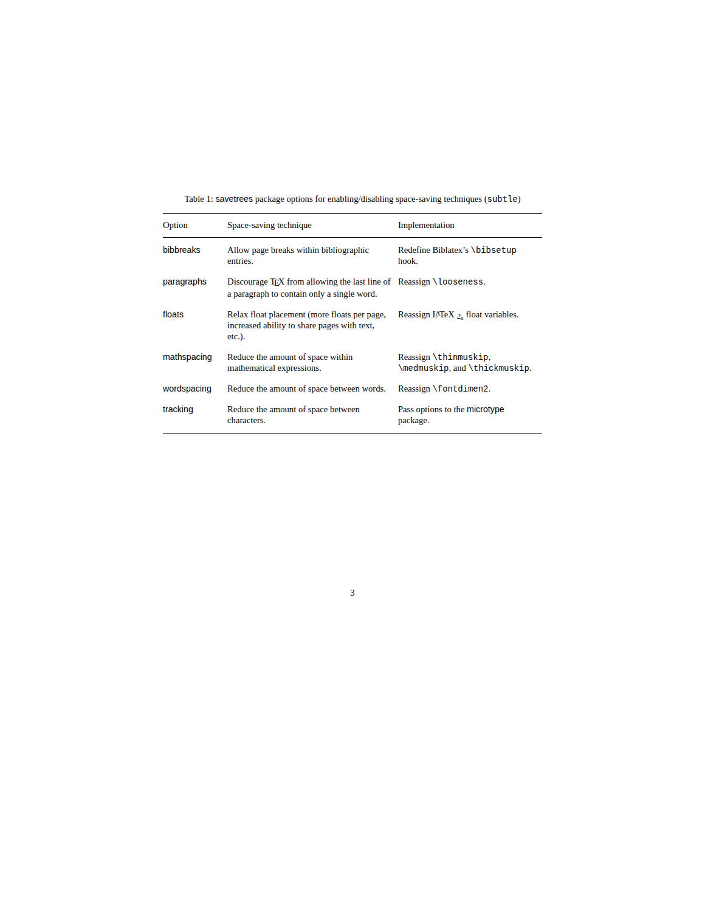Table 1: savetrees package options for enabling/disabling space-saving techniques (subtle)
| Option | Space-saving technique | Implementation |
| --- | --- | --- |
| bibbreaks | Allow page breaks within bibliographic entries. | Redefine Biblatex’s \bibsetup hook. |
| paragraphs | Discourage T e X from allowing the last line of a paragraph to contain only a single word. | Reassign \looseness . |
| floats | Relax float placement (more floats per page, increased ability to share pages with text, etc.). | Reassign L a T e X 2 ε float variables. |
| mathspacing | Reduce the amount of space within mathematical expressions. | Reassign \thinmuskip , \medmuskip , and \thickmuskip . |
| wordspacing | Reduce the amount of space between words. | Reassign \fontdimen2 . |
| tracking | Reduce the amount of space between characters. | Pass options to the microtype package. |
3